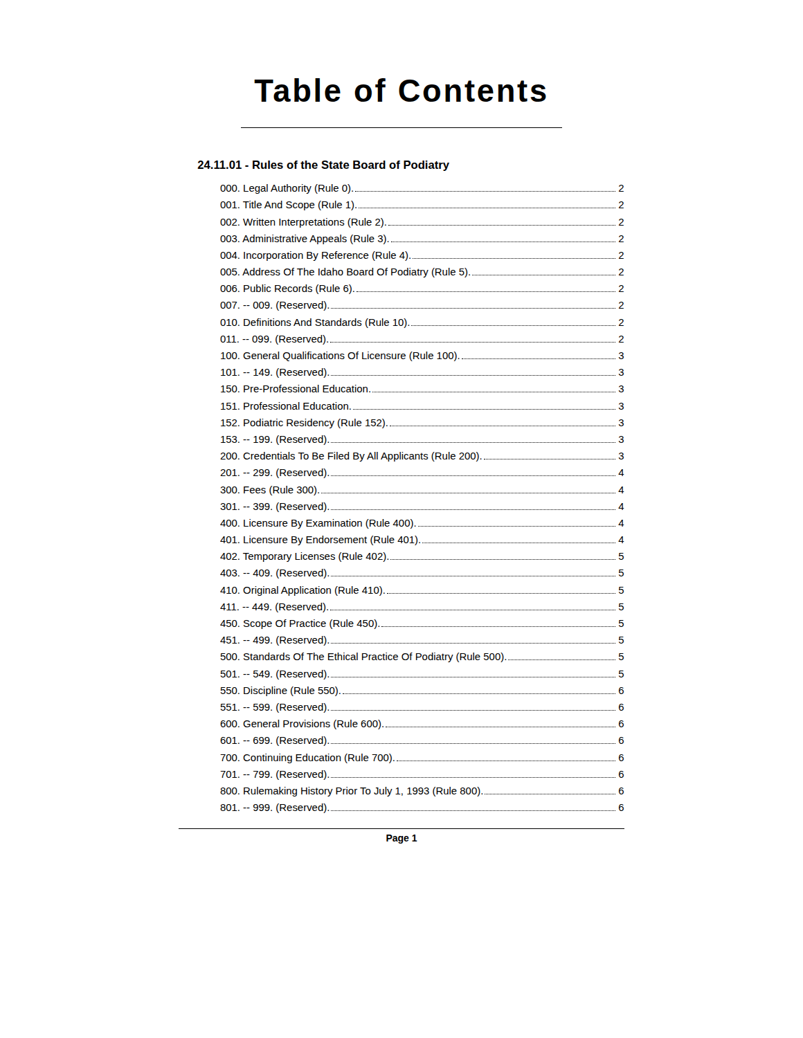Table of Contents
24.11.01 - Rules of the State Board of Podiatry
000. Legal Authority (Rule 0). 2
001. Title And Scope (Rule 1). 2
002. Written Interpretations (Rule 2). 2
003. Administrative Appeals (Rule 3). 2
004. Incorporation By Reference (Rule 4). 2
005. Address Of The Idaho Board Of Podiatry (Rule 5). 2
006. Public Records (Rule 6). 2
007. -- 009. (Reserved). 2
010. Definitions And Standards (Rule 10). 2
011. -- 099. (Reserved). 2
100. General Qualifications Of Licensure (Rule 100). 3
101. -- 149. (Reserved). 3
150. Pre-Professional Education. 3
151. Professional Education. 3
152. Podiatric Residency (Rule 152). 3
153. -- 199. (Reserved). 3
200. Credentials To Be Filed By All Applicants (Rule 200). 3
201. -- 299. (Reserved). 4
300. Fees (Rule 300). 4
301. -- 399. (Reserved). 4
400. Licensure By Examination (Rule 400). 4
401. Licensure By Endorsement (Rule 401). 4
402. Temporary Licenses (Rule 402). 5
403. -- 409. (Reserved). 5
410. Original Application (Rule 410). 5
411. -- 449. (Reserved). 5
450. Scope Of Practice (Rule 450). 5
451. -- 499. (Reserved). 5
500. Standards Of The Ethical Practice Of Podiatry (Rule 500). 5
501. -- 549. (Reserved). 5
550. Discipline (Rule 550). 6
551. -- 599. (Reserved). 6
600. General Provisions (Rule 600). 6
601. -- 699. (Reserved). 6
700. Continuing Education (Rule 700). 6
701. -- 799. (Reserved). 6
800. Rulemaking History Prior To July 1, 1993 (Rule 800). 6
801. -- 999. (Reserved). 6
Page 1